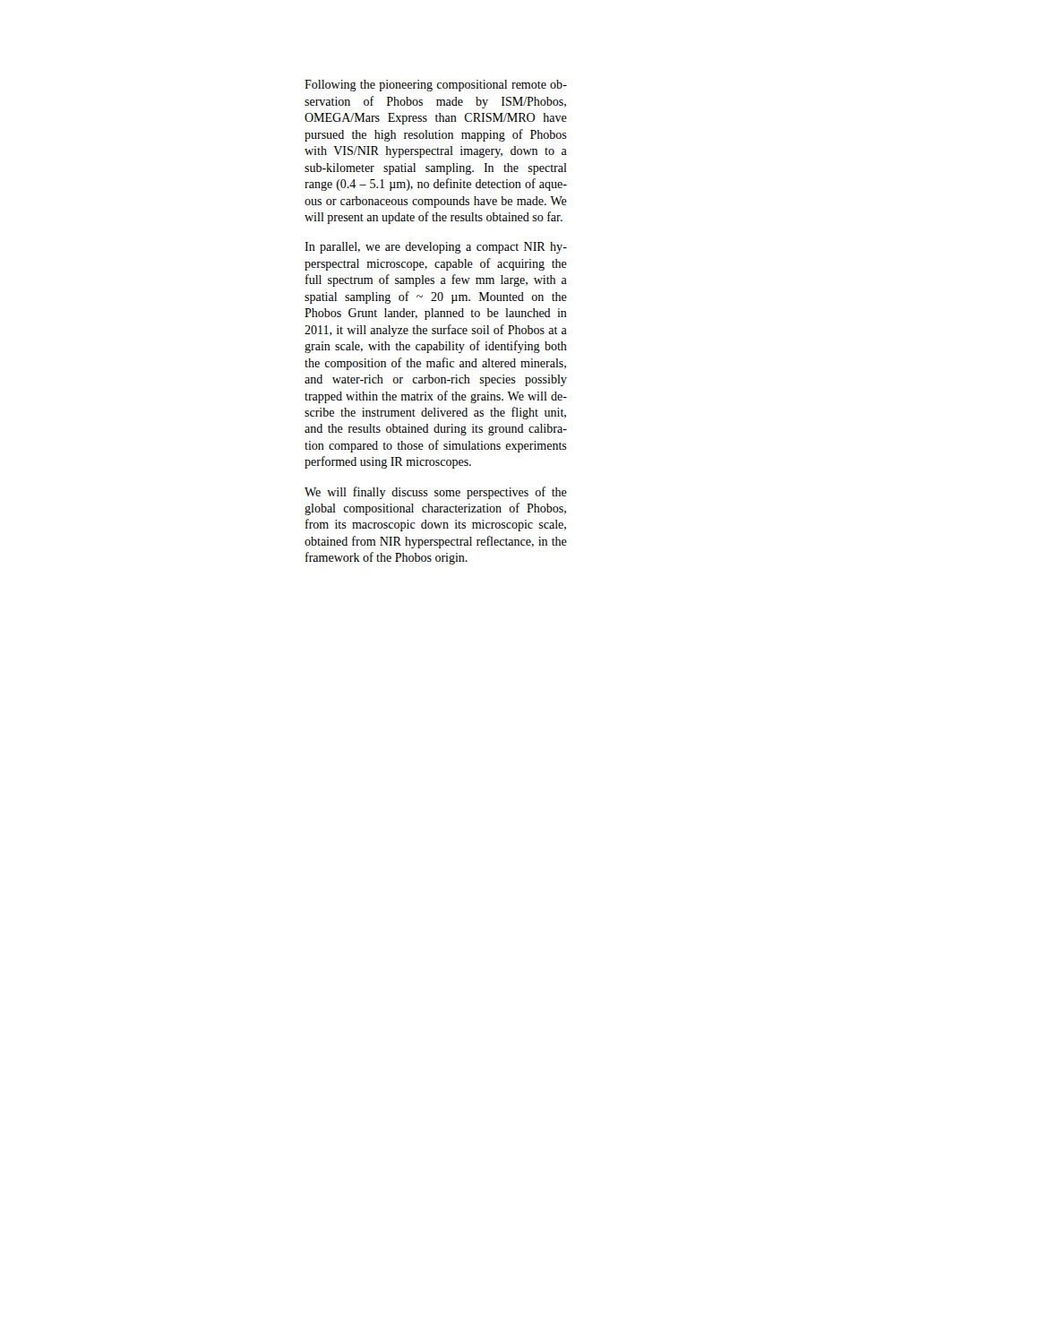Following the pioneering compositional remote observation of Phobos made by ISM/Phobos, OMEGA/Mars Express than CRISM/MRO have pursued the high resolution mapping of Phobos with VIS/NIR hyperspectral imagery, down to a sub-kilometer spatial sampling. In the spectral range (0.4 – 5.1 µm), no definite detection of aqueous or carbonaceous compounds have be made. We will present an update of the results obtained so far.
In parallel, we are developing a compact NIR hyperspectral microscope, capable of acquiring the full spectrum of samples a few mm large, with a spatial sampling of ~ 20 µm. Mounted on the Phobos Grunt lander, planned to be launched in 2011, it will analyze the surface soil of Phobos at a grain scale, with the capability of identifying both the composition of the mafic and altered minerals, and water-rich or carbon-rich species possibly trapped within the matrix of the grains. We will describe the instrument delivered as the flight unit, and the results obtained during its ground calibration compared to those of simulations experiments performed using IR microscopes.
We will finally discuss some perspectives of the global compositional characterization of Phobos, from its macroscopic down its microscopic scale, obtained from NIR hyperspectral reflectance, in the framework of the Phobos origin.